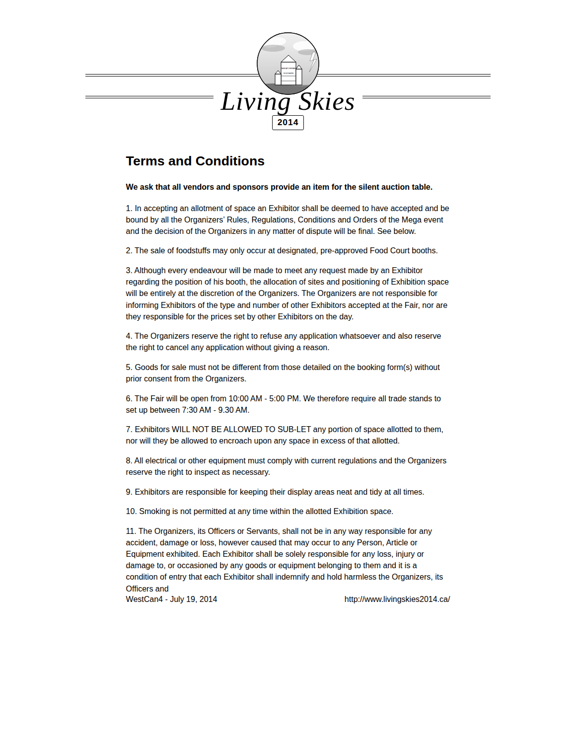SASKATCHEWAN ROSTHERN
Living Skies
2014
Terms and Conditions
We ask that all vendors and sponsors provide an item for the silent auction table.
1. In accepting an allotment of space an Exhibitor shall be deemed to have accepted and be bound by all the Organizers’ Rules, Regulations, Conditions and Orders of the Mega event and the decision of the Organizers in any matter of dispute will be final. See below.
2. The sale of foodstuffs may only occur at designated, pre-approved Food Court booths.
3. Although every endeavour will be made to meet any request made by an Exhibitor regarding the position of his booth, the allocation of sites and positioning of Exhibition space will be entirely at the discretion of the Organizers. The Organizers are not responsible for informing Exhibitors of the type and number of other Exhibitors accepted at the Fair, nor are they responsible for the prices set by other Exhibitors on the day.
4. The Organizers reserve the right to refuse any application whatsoever and also reserve the right to cancel any application without giving a reason.
5. Goods for sale must not be different from those detailed on the booking form(s) without prior consent from the Organizers.
6. The Fair will be open from 10:00 AM - 5:00 PM. We therefore require all trade stands to set up between 7:30 AM - 9.30 AM.
7. Exhibitors WILL NOT BE ALLOWED TO SUB-LET any portion of space allotted to them, nor will they be allowed to encroach upon any space in excess of that allotted.
8. All electrical or other equipment must comply with current regulations and the Organizers reserve the right to inspect as necessary.
9. Exhibitors are responsible for keeping their display areas neat and tidy at all times.
10. Smoking is not permitted at any time within the allotted Exhibition space.
11. The Organizers, its Officers or Servants, shall not be in any way responsible for any accident, damage or loss, however caused that may occur to any Person, Article or Equipment exhibited. Each Exhibitor shall be solely responsible for any loss, injury or damage to, or occasioned by any goods or equipment belonging to them and it is a condition of entry that each Exhibitor shall indemnify and hold harmless the Organizers, its Officers and
WestCan4 - July 19, 2014 http://www.livingskies2014.ca/